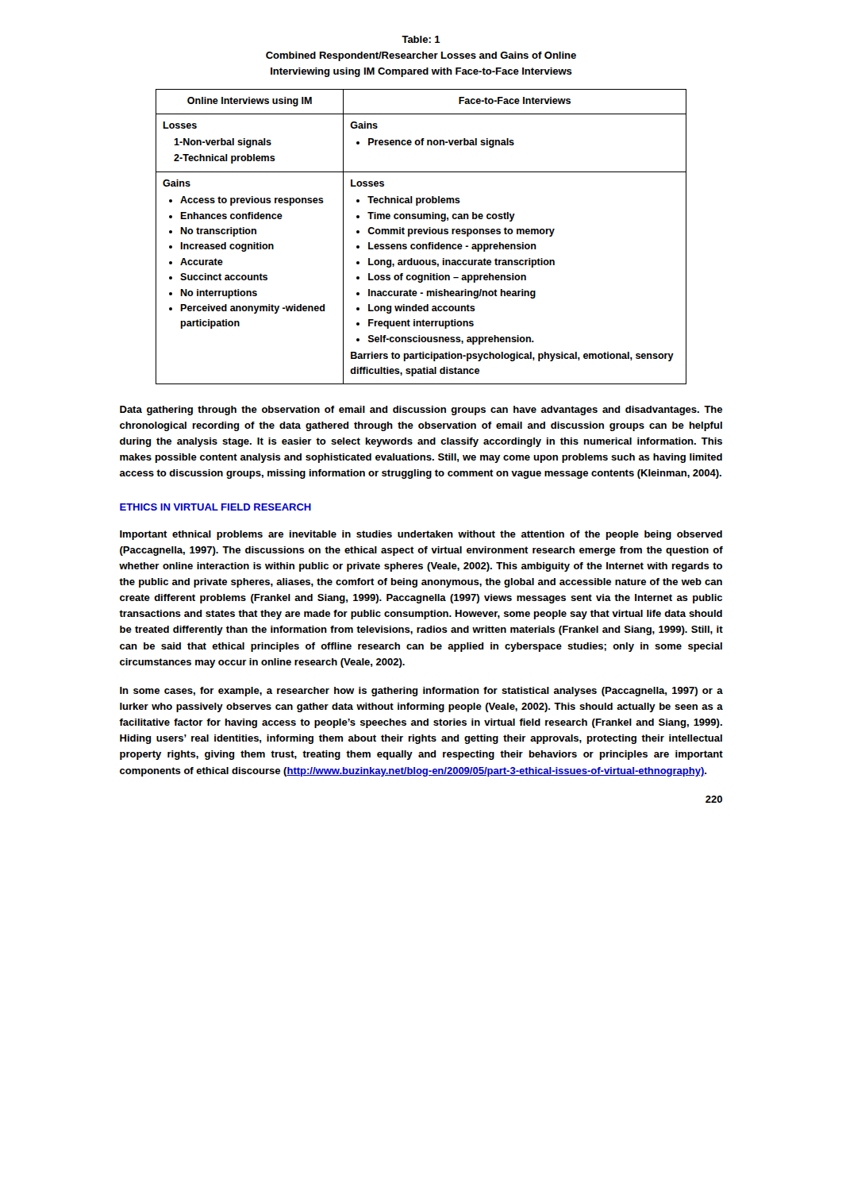Table: 1
Combined Respondent/Researcher Losses and Gains of Online
Interviewing using IM Compared with Face-to-Face Interviews
| Online Interviews using IM | Face-to-Face Interviews |
| --- | --- |
| Losses 1-Non-verbal signals 2-Technical problems | Gains Presence of non-verbal signals |
| Gains Access to previous responses Enhances confidence No transcription Increased cognition Accurate Succinct accounts No interruptions Perceived anonymity -widened participation | Losses Technical problems Time consuming, can be costly Commit previous responses to memory Lessens confidence - apprehension Long, arduous, inaccurate transcription Loss of cognition – apprehension Inaccurate - mishearing/not hearing Long winded accounts Frequent interruptions Self-consciousness, apprehension. Barriers to participation-psychological, physical, emotional, sensory difficulties, spatial distance |
Data gathering through the observation of email and discussion groups can have advantages and disadvantages. The chronological recording of the data gathered through the observation of email and discussion groups can be helpful during the analysis stage. It is easier to select keywords and classify accordingly in this numerical information. This makes possible content analysis and sophisticated evaluations. Still, we may come upon problems such as having limited access to discussion groups, missing information or struggling to comment on vague message contents (Kleinman, 2004).
ETHICS IN VIRTUAL FIELD RESEARCH
Important ethnical problems are inevitable in studies undertaken without the attention of the people being observed (Paccagnella, 1997). The discussions on the ethical aspect of virtual environment research emerge from the question of whether online interaction is within public or private spheres (Veale, 2002). This ambiguity of the Internet with regards to the public and private spheres, aliases, the comfort of being anonymous, the global and accessible nature of the web can create different problems (Frankel and Siang, 1999). Paccagnella (1997) views messages sent via the Internet as public transactions and states that they are made for public consumption. However, some people say that virtual life data should be treated differently than the information from televisions, radios and written materials (Frankel and Siang, 1999). Still, it can be said that ethical principles of offline research can be applied in cyberspace studies; only in some special circumstances may occur in online research (Veale, 2002).
In some cases, for example, a researcher how is gathering information for statistical analyses (Paccagnella, 1997) or a lurker who passively observes can gather data without informing people (Veale, 2002). This should actually be seen as a facilitative factor for having access to people’s speeches and stories in virtual field research (Frankel and Siang, 1999). Hiding users’ real identities, informing them about their rights and getting their approvals, protecting their intellectual property rights, giving them trust, treating them equally and respecting their behaviors or principles are important components of ethical discourse (http://www.buzinkay.net/blog-en/2009/05/part-3-ethical-issues-of-virtual-ethnography).
220